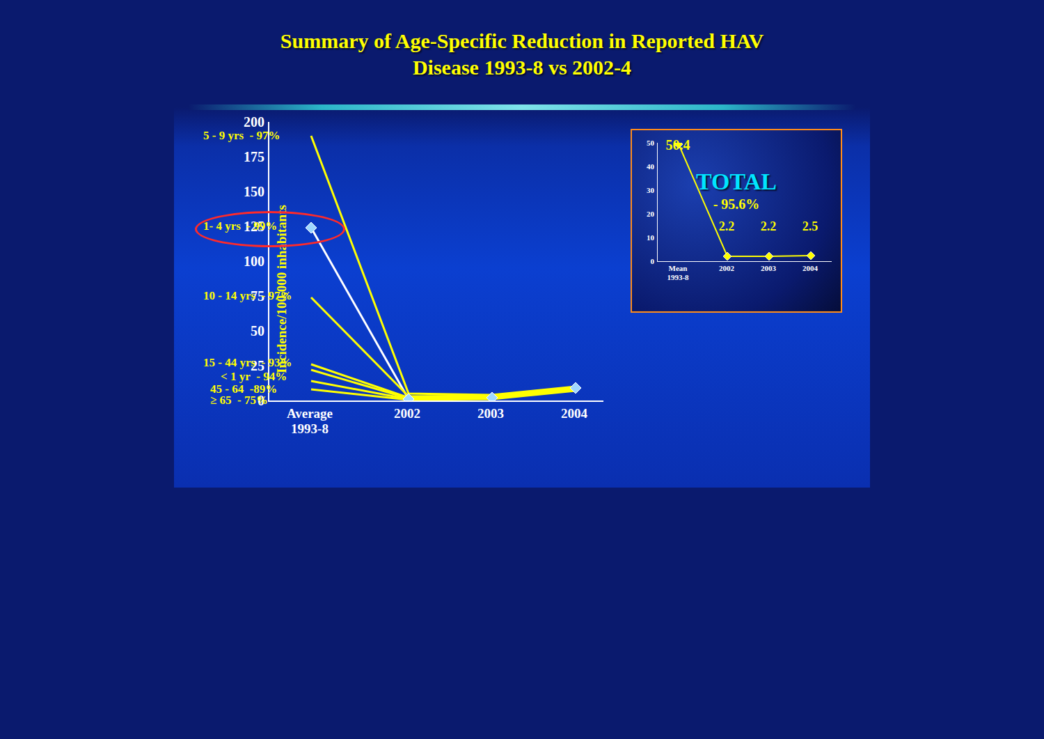Summary of Age-Specific Reduction in Reported HAV
Disease 1993-8 vs 2002-4
Incidence/100,000 inhabitants
200 175 150 125 100 75 50 25 0
5 - 9 yrs - 97%
1- 4 yrs - 99%
10 - 14 yrs - 97%
15 - 44 yrs - 93%
< 1 yr - 94%
45 - 64 -89%
≥ 65 - 75%
Average
1993-8 2002 2003 2004
TOTAL
- 95.6%
50 40 30 20 10 0
50.4
2.2
2.2
2.5
Mean
1993-8 2002 2003 2004